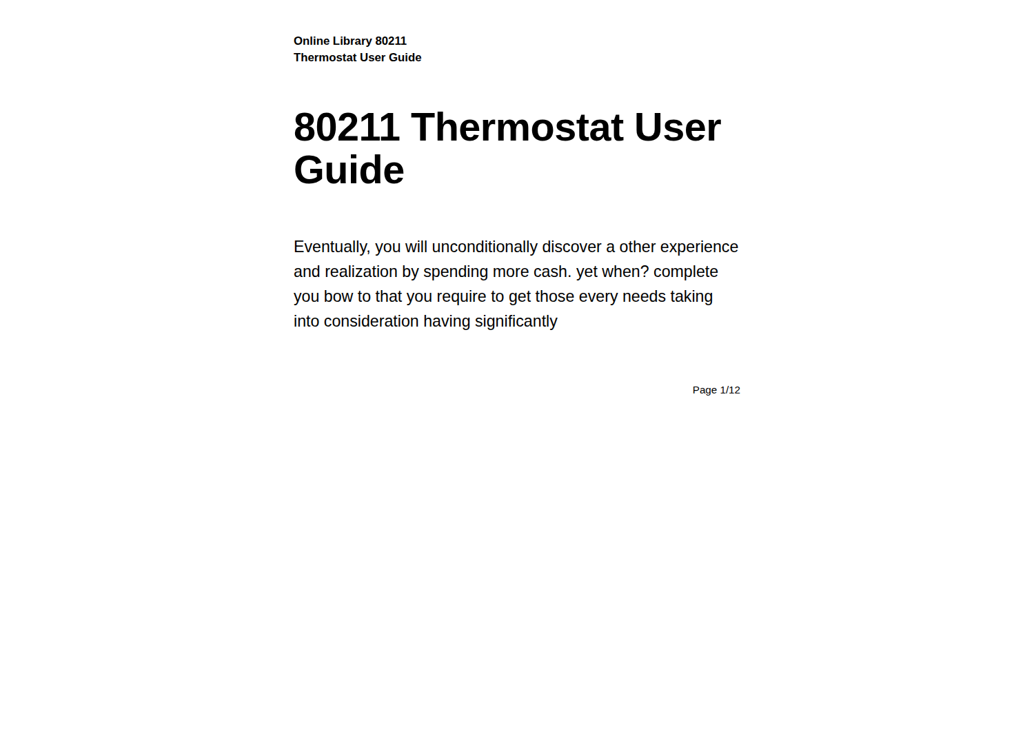Online Library 80211
Thermostat User Guide
80211 Thermostat User Guide
Eventually, you will unconditionally discover a other experience and realization by spending more cash. yet when? complete you bow to that you require to get those every needs taking into consideration having significantly
Page 1/12